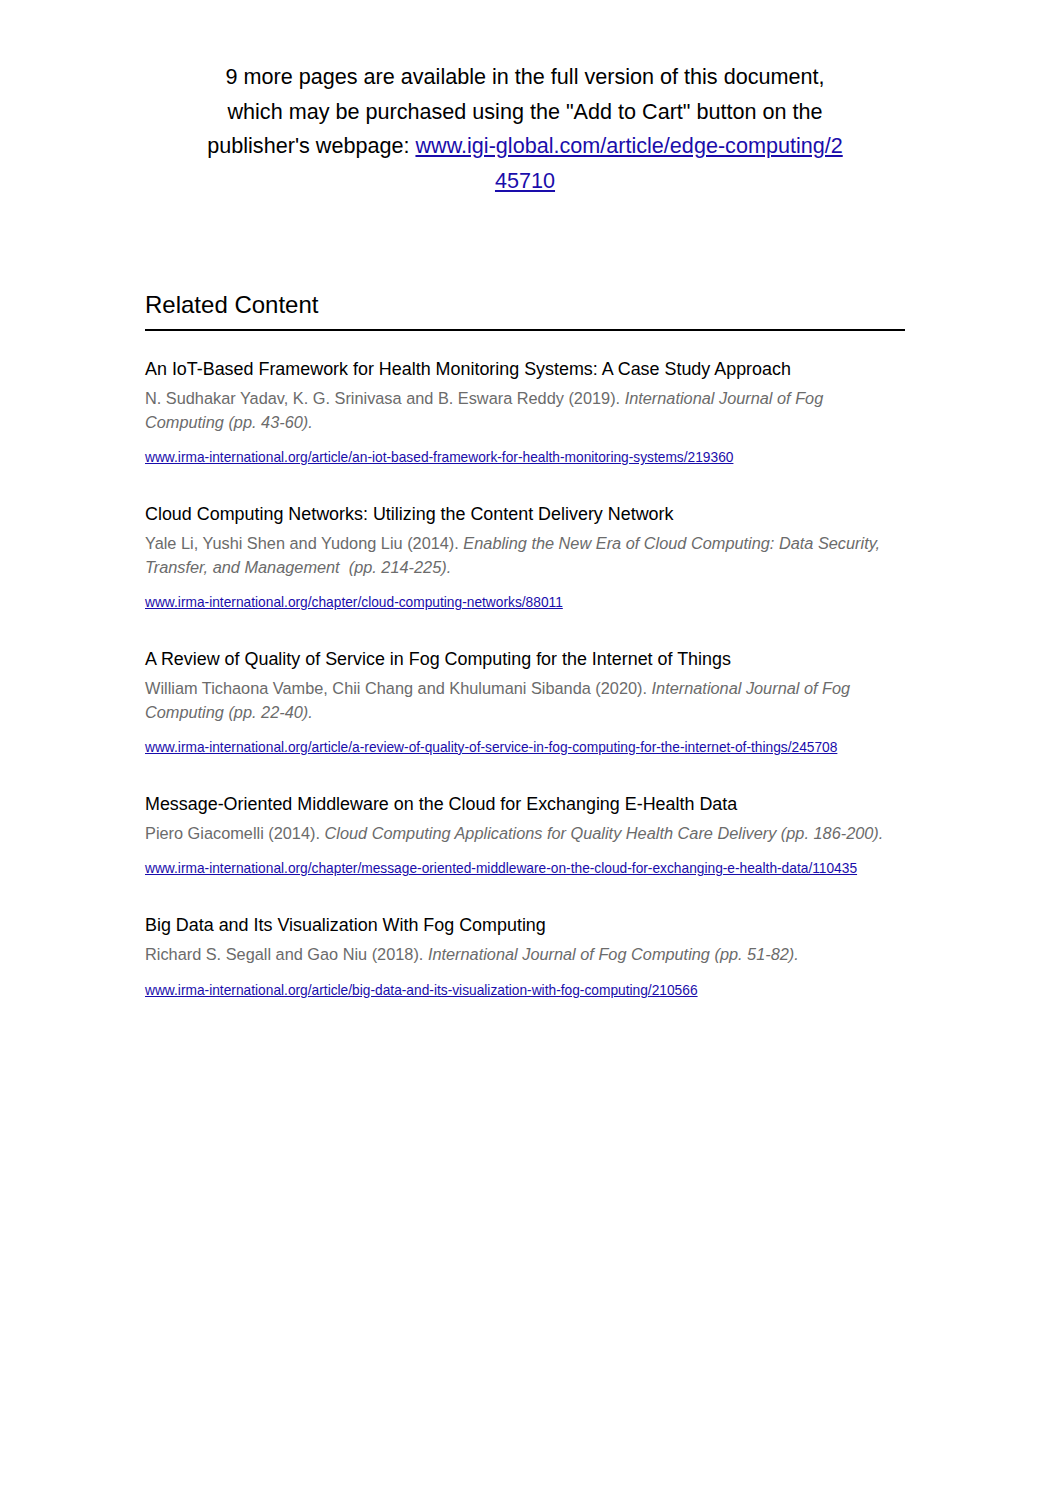9 more pages are available in the full version of this document, which may be purchased using the "Add to Cart" button on the publisher's webpage: www.igi-global.com/article/edge-computing/245710
Related Content
An IoT-Based Framework for Health Monitoring Systems: A Case Study Approach
N. Sudhakar Yadav, K. G. Srinivasa and B. Eswara Reddy (2019). International Journal of Fog Computing (pp. 43-60).
www.irma-international.org/article/an-iot-based-framework-for-health-monitoring-systems/219360
Cloud Computing Networks: Utilizing the Content Delivery Network
Yale Li, Yushi Shen and Yudong Liu (2014). Enabling the New Era of Cloud Computing: Data Security, Transfer, and Management (pp. 214-225).
www.irma-international.org/chapter/cloud-computing-networks/88011
A Review of Quality of Service in Fog Computing for the Internet of Things
William Tichaona Vambe, Chii Chang and Khulumani Sibanda (2020). International Journal of Fog Computing (pp. 22-40).
www.irma-international.org/article/a-review-of-quality-of-service-in-fog-computing-for-the-internet-of-things/245708
Message-Oriented Middleware on the Cloud for Exchanging E-Health Data
Piero Giacomelli (2014). Cloud Computing Applications for Quality Health Care Delivery (pp. 186-200).
www.irma-international.org/chapter/message-oriented-middleware-on-the-cloud-for-exchanging-e-health-data/110435
Big Data and Its Visualization With Fog Computing
Richard S. Segall and Gao Niu (2018). International Journal of Fog Computing (pp. 51-82).
www.irma-international.org/article/big-data-and-its-visualization-with-fog-computing/210566